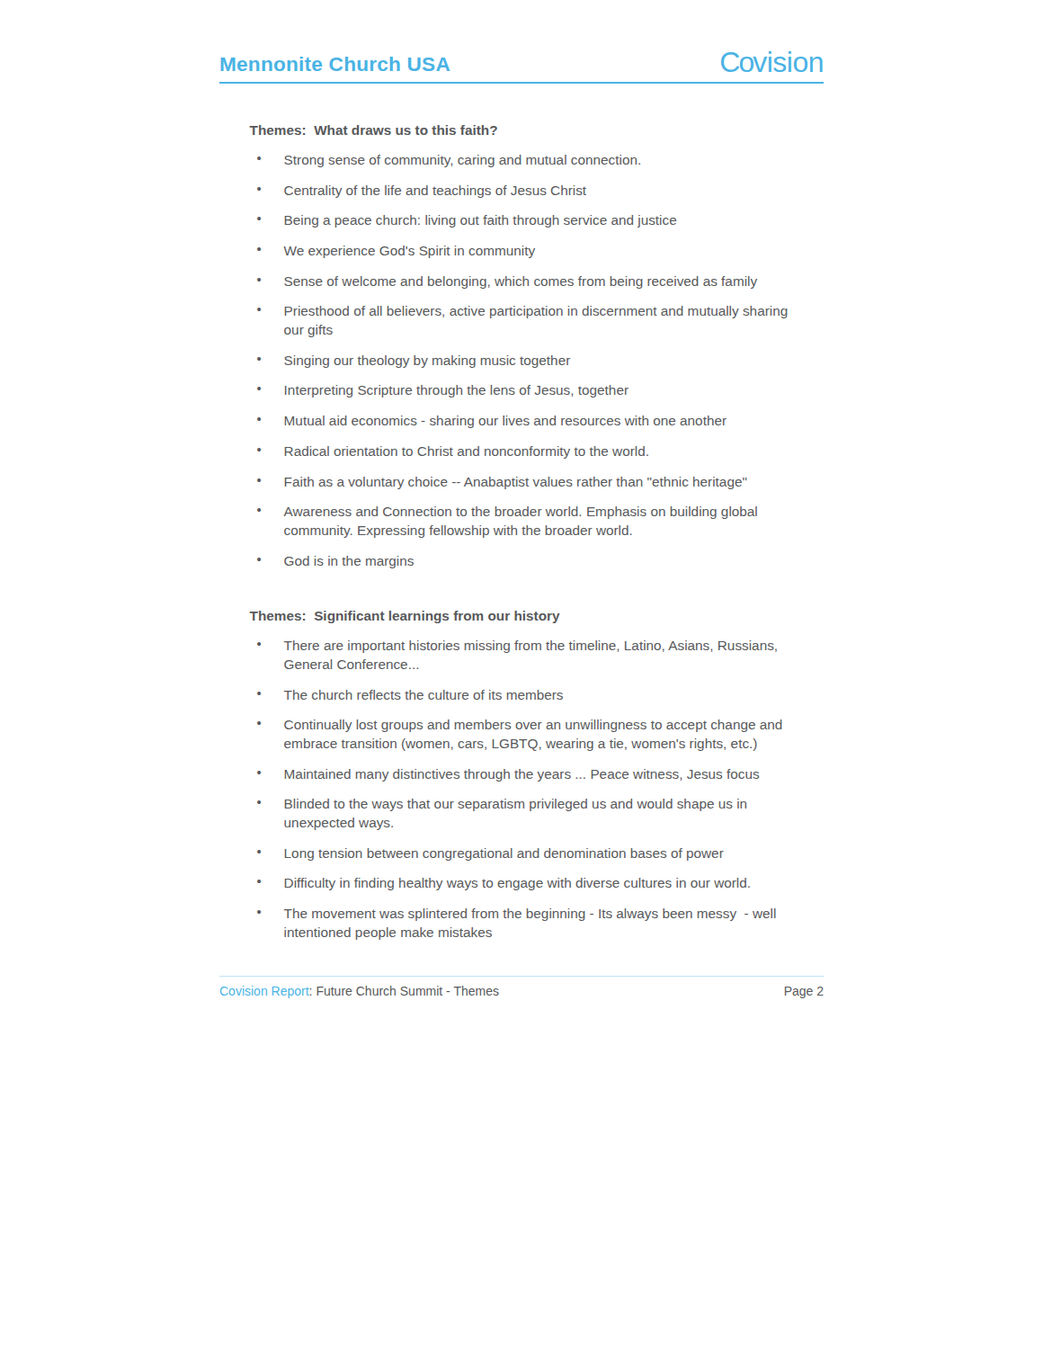Mennonite Church USA
Covision
Themes: What draws us to this faith?
Strong sense of community, caring and mutual connection.
Centrality of the life and teachings of Jesus Christ
Being a peace church: living out faith through service and justice
We experience God's Spirit in community
Sense of welcome and belonging, which comes from being received as family
Priesthood of all believers, active participation in discernment and mutually sharing our gifts
Singing our theology by making music together
Interpreting Scripture through the lens of Jesus, together
Mutual aid economics - sharing our lives and resources with one another
Radical orientation to Christ and nonconformity to the world.
Faith as a voluntary choice -- Anabaptist values rather than "ethnic heritage"
Awareness and Connection to the broader world. Emphasis on building global community. Expressing fellowship with the broader world.
God is in the margins
Themes: Significant learnings from our history
There are important histories missing from the timeline, Latino, Asians, Russians, General Conference...
The church reflects the culture of its members
Continually lost groups and members over an unwillingness to accept change and embrace transition (women, cars, LGBTQ, wearing a tie, women's rights, etc.)
Maintained many distinctives through the years ... Peace witness, Jesus focus
Blinded to the ways that our separatism privileged us and would shape us in unexpected ways.
Long tension between congregational and denomination bases of power
Difficulty in finding healthy ways to engage with diverse cultures in our world.
The movement was splintered from the beginning - Its always been messy - well intentioned people make mistakes
Covision Report: Future Church Summit - Themes
Page 2